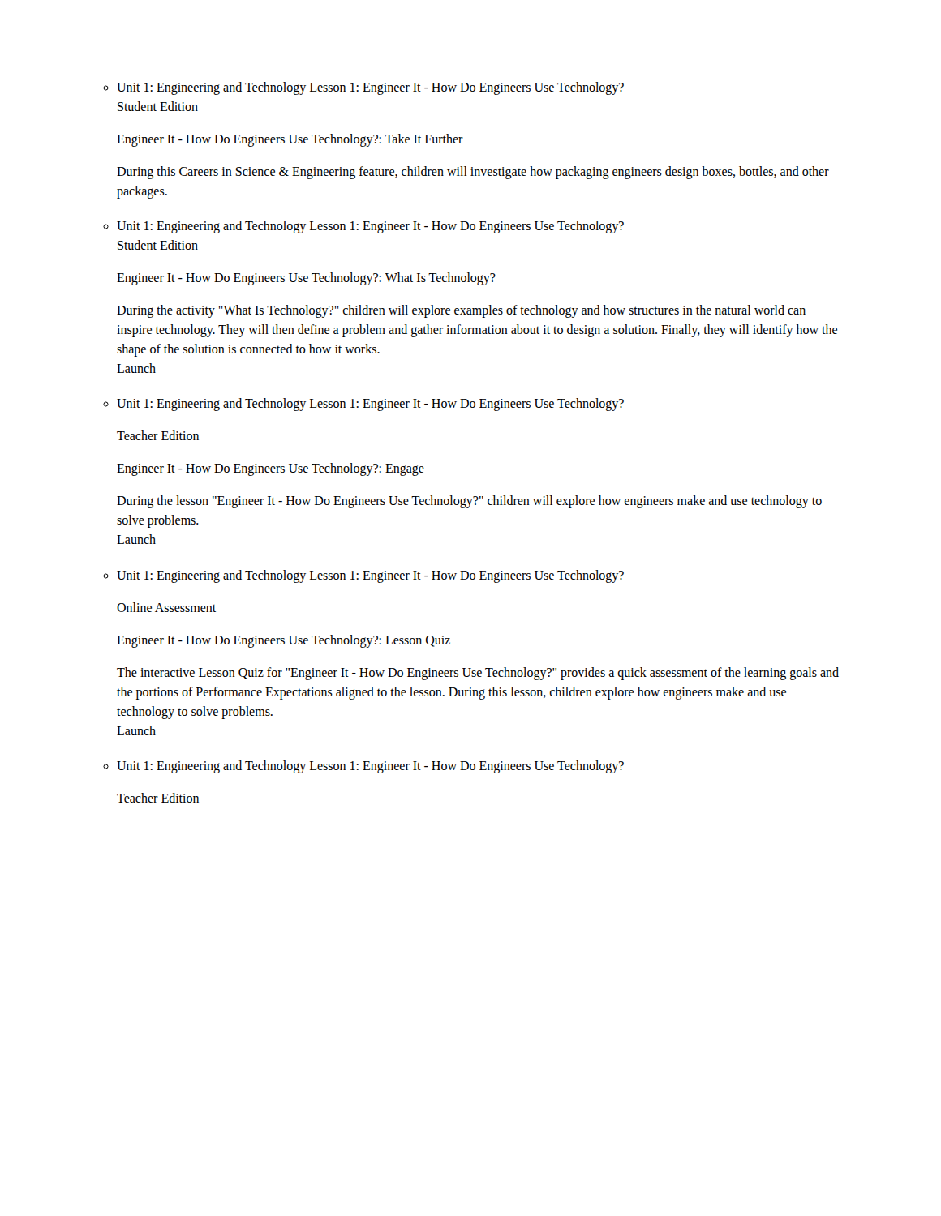Unit 1: Engineering and Technology Lesson 1: Engineer It - How Do Engineers Use Technology?
Student Edition
Engineer It - How Do Engineers Use Technology?: Take It Further
During this Careers in Science & Engineering feature, children will investigate how packaging engineers design boxes, bottles, and other packages.
Unit 1: Engineering and Technology Lesson 1: Engineer It - How Do Engineers Use Technology?
Student Edition
Engineer It - How Do Engineers Use Technology?: What Is Technology?
During the activity "What Is Technology?" children will explore examples of technology and how structures in the natural world can inspire technology. They will then define a problem and gather information about it to design a solution. Finally, they will identify how the shape of the solution is connected to how it works.
Launch
Unit 1: Engineering and Technology Lesson 1: Engineer It - How Do Engineers Use Technology?
Teacher Edition
Engineer It - How Do Engineers Use Technology?: Engage
During the lesson "Engineer It - How Do Engineers Use Technology?" children will explore how engineers make and use technology to solve problems.
Launch
Unit 1: Engineering and Technology Lesson 1: Engineer It - How Do Engineers Use Technology?
Online Assessment
Engineer It - How Do Engineers Use Technology?: Lesson Quiz
The interactive Lesson Quiz for "Engineer It - How Do Engineers Use Technology?" provides a quick assessment of the learning goals and the portions of Performance Expectations aligned to the lesson. During this lesson, children explore how engineers make and use technology to solve problems.
Launch
Unit 1: Engineering and Technology Lesson 1: Engineer It - How Do Engineers Use Technology?
Teacher Edition